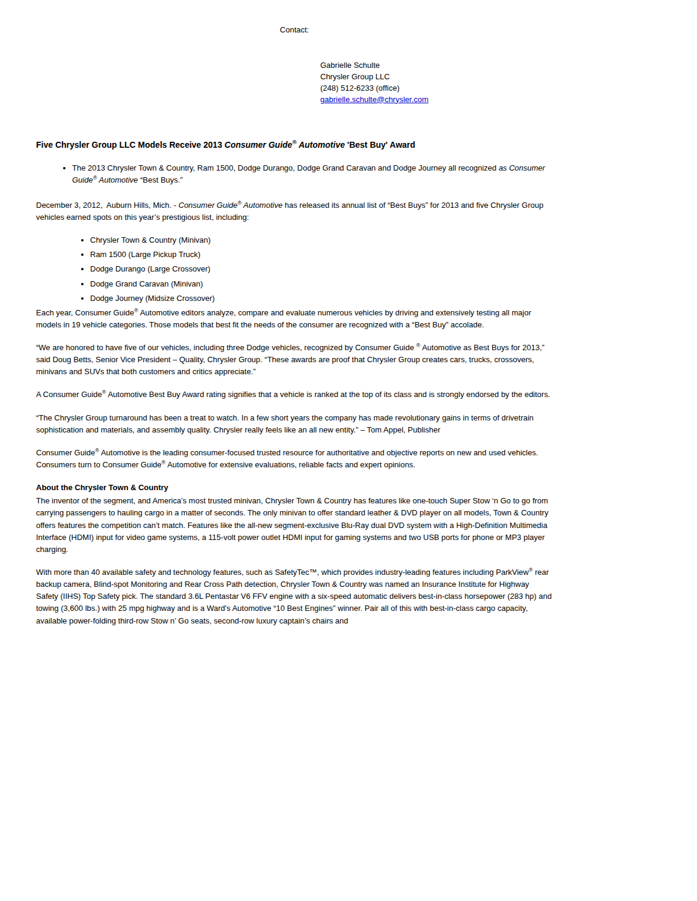Contact:
Gabrielle Schulte
Chrysler Group LLC
(248) 512-6233 (office)
gabrielle.schulte@chrysler.com
Five Chrysler Group LLC Models Receive 2013 Consumer Guide® Automotive 'Best Buy' Award
The 2013 Chrysler Town & Country, Ram 1500, Dodge Durango, Dodge Grand Caravan and Dodge Journey all recognized as Consumer Guide® Automotive “Best Buys.”
December 3, 2012, Auburn Hills, Mich. - Consumer Guide® Automotive has released its annual list of “Best Buys” for 2013 and five Chrysler Group vehicles earned spots on this year’s prestigious list, including:
Chrysler Town & Country (Minivan)
Ram 1500 (Large Pickup Truck)
Dodge Durango (Large Crossover)
Dodge Grand Caravan (Minivan)
Dodge Journey (Midsize Crossover)
Each year, Consumer Guide® Automotive editors analyze, compare and evaluate numerous vehicles by driving and extensively testing all major models in 19 vehicle categories. Those models that best fit the needs of the consumer are recognized with a “Best Buy” accolade.
“We are honored to have five of our vehicles, including three Dodge vehicles, recognized by Consumer Guide ® Automotive as Best Buys for 2013,” said Doug Betts, Senior Vice President – Quality, Chrysler Group. “These awards are proof that Chrysler Group creates cars, trucks, crossovers, minivans and SUVs that both customers and critics appreciate.”
A Consumer Guide® Automotive Best Buy Award rating signifies that a vehicle is ranked at the top of its class and is strongly endorsed by the editors.
“The Chrysler Group turnaround has been a treat to watch. In a few short years the company has made revolutionary gains in terms of drivetrain sophistication and materials, and assembly quality. Chrysler really feels like an all new entity.” – Tom Appel, Publisher
Consumer Guide® Automotive is the leading consumer-focused trusted resource for authoritative and objective reports on new and used vehicles. Consumers turn to Consumer Guide® Automotive for extensive evaluations, reliable facts and expert opinions.
About the Chrysler Town & Country
The inventor of the segment, and America’s most trusted minivan, Chrysler Town & Country has features like one-touch Super Stow ‘n Go to go from carrying passengers to hauling cargo in a matter of seconds. The only minivan to offer standard leather & DVD player on all models, Town & Country offers features the competition can’t match. Features like the all-new segment-exclusive Blu-Ray dual DVD system with a High-Definition Multimedia Interface (HDMI) input for video game systems, a 115-volt power outlet HDMI input for gaming systems and two USB ports for phone or MP3 player charging.
With more than 40 available safety and technology features, such as SafetyTec™, which provides industry-leading features including ParkView® rear backup camera, Blind-spot Monitoring and Rear Cross Path detection, Chrysler Town & Country was named an Insurance Institute for Highway Safety (IIHS) Top Safety pick. The standard 3.6L Pentastar V6 FFV engine with a six-speed automatic delivers best-in-class horsepower (283 hp) and towing (3,600 lbs.) with 25 mpg highway and is a Ward's Automotive “10 Best Engines” winner. Pair all of this with best-in-class cargo capacity, available power-folding third-row Stow n’ Go seats, second-row luxury captain’s chairs and